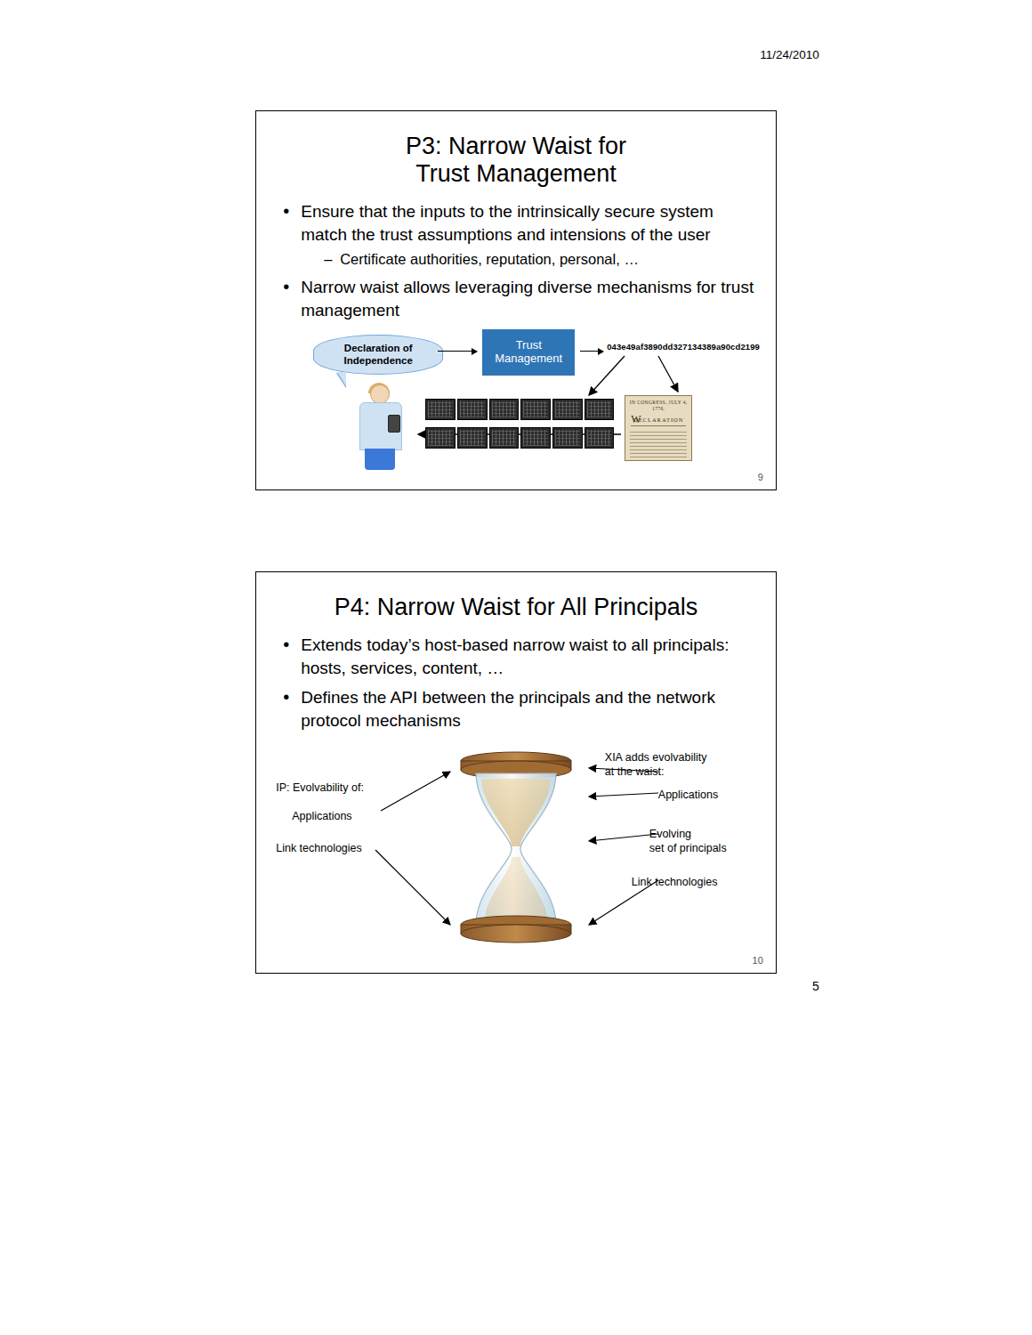11/24/2010
P3: Narrow Waist forTrust Management
Ensure that the inputs to the intrinsically secure system match the trust assumptions and intensions of the user
Certificate authorities, reputation, personal, …
Narrow waist allows leveraging diverse mechanisms for trust management
Declaration of
Independence
Trust
Management
043e49af3890dd327134389a90cd2199
IN CONGRESS, JULY 4, 1776.
DECLARATION
W
9
P4: Narrow Waist for All Principals
Extends today’s host-based narrow waist to all principals: hosts, services, content, …
Defines the API between the principals and the network protocol mechanisms
IP: Evolvability of:
Applications
Link technologies
XIA adds evolvability
at the waist:
Applications
Evolving
set of principals
Link technologies
10
5